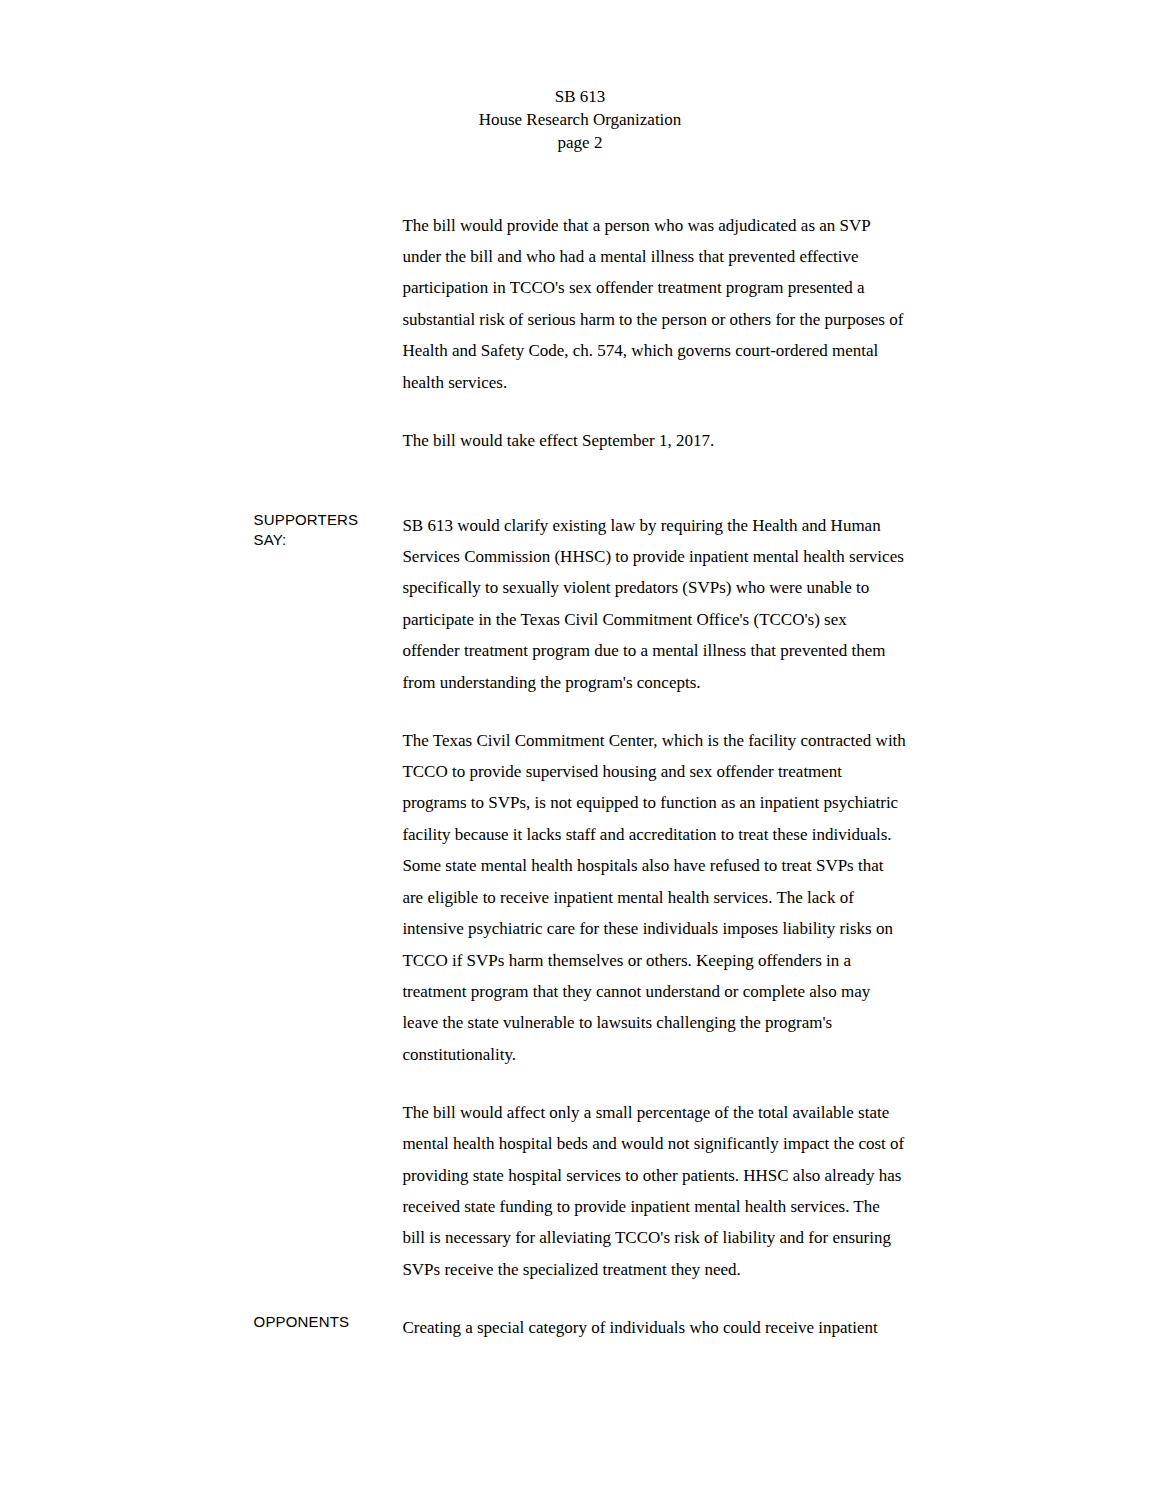SB 613 House Research Organization page 2
The bill would provide that a person who was adjudicated as an SVP under the bill and who had a mental illness that prevented effective participation in TCCO's sex offender treatment program presented a substantial risk of serious harm to the person or others for the purposes of Health and Safety Code, ch. 574, which governs court-ordered mental health services.
The bill would take effect September 1, 2017.
SUPPORTERSSAY:
SB 613 would clarify existing law by requiring the Health and Human Services Commission (HHSC) to provide inpatient mental health services specifically to sexually violent predators (SVPs) who were unable to participate in the Texas Civil Commitment Office's (TCCO's) sex offender treatment program due to a mental illness that prevented them from understanding the program's concepts.
The Texas Civil Commitment Center, which is the facility contracted with TCCO to provide supervised housing and sex offender treatment programs to SVPs, is not equipped to function as an inpatient psychiatric facility because it lacks staff and accreditation to treat these individuals. Some state mental health hospitals also have refused to treat SVPs that are eligible to receive inpatient mental health services. The lack of intensive psychiatric care for these individuals imposes liability risks on TCCO if SVPs harm themselves or others. Keeping offenders in a treatment program that they cannot understand or complete also may leave the state vulnerable to lawsuits challenging the program's constitutionality.
The bill would affect only a small percentage of the total available state mental health hospital beds and would not significantly impact the cost of providing state hospital services to other patients. HHSC also already has received state funding to provide inpatient mental health services. The bill is necessary for alleviating TCCO's risk of liability and for ensuring SVPs receive the specialized treatment they need.
OPPONENTS
Creating a special category of individuals who could receive inpatient